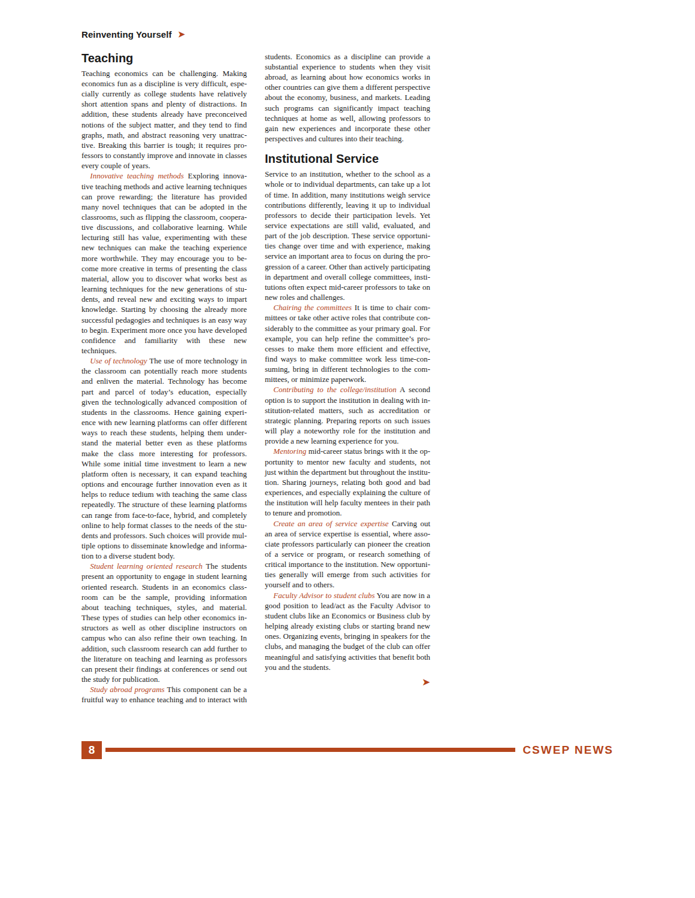Reinventing Yourself ➤
Teaching
Teaching economics can be challenging. Making economics fun as a discipline is very difficult, especially currently as college students have relatively short attention spans and plenty of distractions. In addition, these students already have preconceived notions of the subject matter, and they tend to find graphs, math, and abstract reasoning very unattractive. Breaking this barrier is tough; it requires professors to constantly improve and innovate in classes every couple of years.
Innovative teaching methods Exploring innovative teaching methods and active learning techniques can prove rewarding; the literature has provided many novel techniques that can be adopted in the classrooms, such as flipping the classroom, cooperative discussions, and collaborative learning. While lecturing still has value, experimenting with these new techniques can make the teaching experience more worthwhile. They may encourage you to become more creative in terms of presenting the class material, allow you to discover what works best as learning techniques for the new generations of students, and reveal new and exciting ways to impart knowledge. Starting by choosing the already more successful pedagogies and techniques is an easy way to begin. Experiment more once you have developed confidence and familiarity with these new techniques.
Use of technology The use of more technology in the classroom can potentially reach more students and enliven the material. Technology has become part and parcel of today’s education, especially given the technologically advanced composition of students in the classrooms. Hence gaining experience with new learning platforms can offer different ways to reach these students, helping them understand the material better even as these platforms make the class more interesting for professors. While some initial time investment to learn a new platform often is necessary, it can expand teaching options and encourage further innovation even as it helps to reduce tedium with teaching the same class repeatedly. The structure of these learning platforms can range from face-to-face, hybrid, and completely online to help format classes to the needs of the students and professors. Such choices will provide multiple options to disseminate knowledge and information to a diverse student body.
Student learning oriented research The students present an opportunity to engage in student learning oriented research. Students in an economics classroom can be the sample, providing information about teaching techniques, styles, and material. These types of studies can help other economics instructors as well as other discipline instructors on campus who can also refine their own teaching. In addition, such classroom research can add further to the literature on teaching and learning as professors can present their findings at conferences or send out the study for publication.
Study abroad programs This component can be a fruitful way to enhance teaching and to interact with students. Economics as a discipline can provide a substantial experience to students when they visit abroad, as learning about how economics works in other countries can give them a different perspective about the economy, business, and markets. Leading such programs can significantly impact teaching techniques at home as well, allowing professors to gain new experiences and incorporate these other perspectives and cultures into their teaching.
Institutional Service
Service to an institution, whether to the school as a whole or to individual departments, can take up a lot of time. In addition, many institutions weigh service contributions differently, leaving it up to individual professors to decide their participation levels. Yet service expectations are still valid, evaluated, and part of the job description. These service opportunities change over time and with experience, making service an important area to focus on during the progression of a career. Other than actively participating in department and overall college committees, institutions often expect mid-career professors to take on new roles and challenges.
Chairing the committees It is time to chair committees or take other active roles that contribute considerably to the committee as your primary goal. For example, you can help refine the committee’s processes to make them more efficient and effective, find ways to make committee work less time-consuming, bring in different technologies to the committees, or minimize paperwork.
Contributing to the college/institution A second option is to support the institution in dealing with institution-related matters, such as accreditation or strategic planning. Preparing reports on such issues will play a noteworthy role for the institution and provide a new learning experience for you.
Mentoring mid-career status brings with it the opportunity to mentor new faculty and students, not just within the department but throughout the institution. Sharing journeys, relating both good and bad experiences, and especially explaining the culture of the institution will help faculty mentees in their path to tenure and promotion.
Create an area of service expertise Carving out an area of service expertise is essential, where associate professors particularly can pioneer the creation of a service or program, or research something of critical importance to the institution. New opportunities generally will emerge from such activities for yourself and to others.
Faculty Advisor to student clubs You are now in a good position to lead/act as the Faculty Advisor to student clubs like an Economics or Business club by helping already existing clubs or starting brand new ones. Organizing events, bringing in speakers for the clubs, and managing the budget of the club can offer meaningful and satisfying activities that benefit both you and the students.
➤
8
CSWEP NEWS